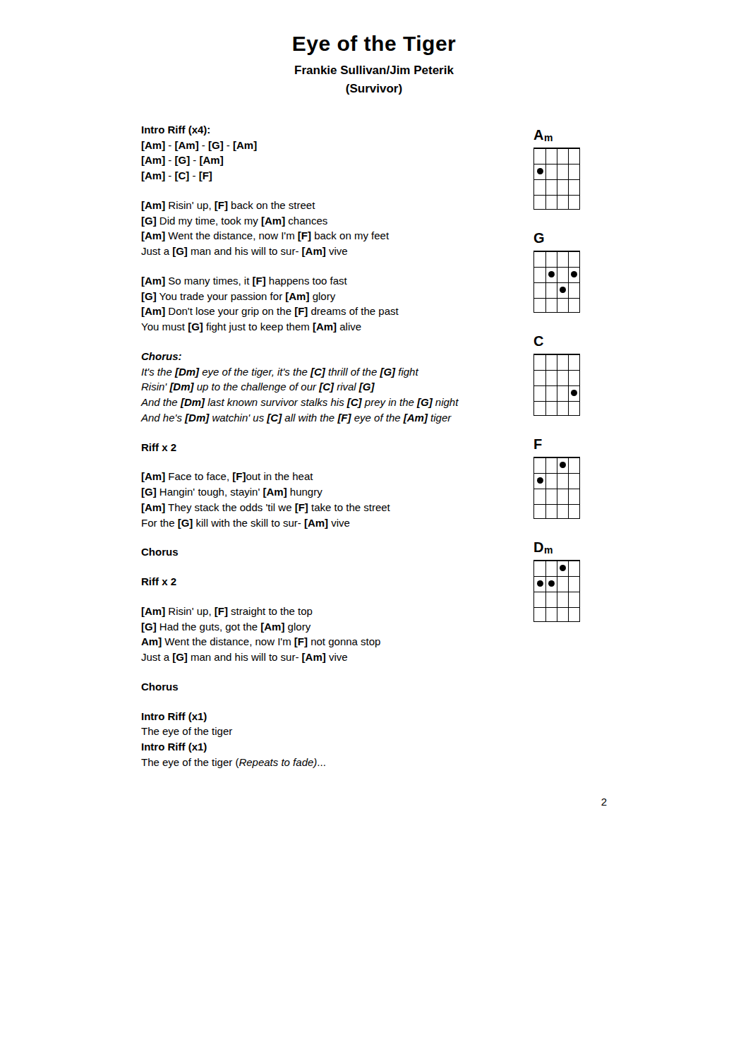Eye of the Tiger
Frankie Sullivan/Jim Peterik
(Survivor)
Intro Riff (x4):
[Am] - [Am] - [G] - [Am]
[Am] - [G] - [Am]
[Am] - [C] - [F]
[Am] Risin' up, [F] back on the street
[G] Did my time, took my [Am] chances
[Am] Went the distance, now I'm [F] back on my feet
Just a [G] man and his will to sur- [Am] vive
[Am] So many times, it [F] happens too fast
[G] You trade your passion for [Am] glory
[Am] Don't lose your grip on the [F] dreams of the past
You must [G] fight just to keep them [Am] alive
Chorus:
It's the [Dm] eye of the tiger, it's the [C] thrill of the [G] fight
Risin' [Dm] up to the challenge of our [C] rival [G]
And the [Dm] last known survivor stalks his [C] prey in the [G] night
And he's [Dm] watchin' us [C] all with the [F] eye of the [Am] tiger
Riff x 2
[Am] Face to face, [F] out in the heat
[G] Hangin' tough, stayin' [Am] hungry
[Am] They stack the odds 'til we [F] take to the street
For the [G] kill with the skill to sur- [Am] vive
Chorus
Riff x 2
[Am] Risin' up, [F] straight to the top
[G] Had the guts, got the [Am] glory
Am] Went the distance, now I'm [F] not gonna stop
Just a [G] man and his will to sur- [Am] vive
Chorus
Intro Riff (x1)
The eye of the tiger
Intro Riff (x1)
The eye of the tiger (Repeats to fade)...
Am
G
C
F
Dm
2